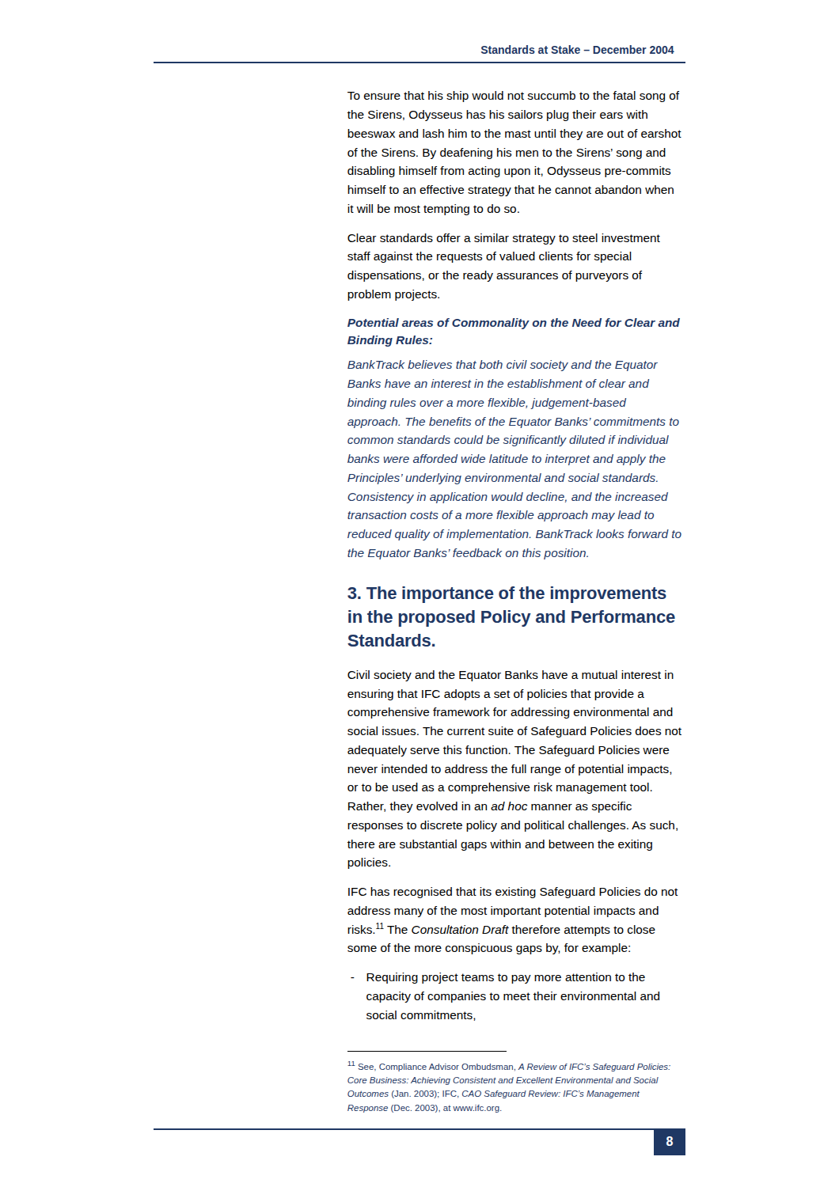Standards at Stake – December 2004
To ensure that his ship would not succumb to the fatal song of the Sirens, Odysseus has his sailors plug their ears with beeswax and lash him to the mast until they are out of earshot of the Sirens. By deafening his men to the Sirens’ song and disabling himself from acting upon it, Odysseus pre-commits himself to an effective strategy that he cannot abandon when it will be most tempting to do so.
Clear standards offer a similar strategy to steel investment staff against the requests of valued clients for special dispensations, or the ready assurances of purveyors of problem projects.
Potential areas of Commonality on the Need for Clear and Binding Rules:
BankTrack believes that both civil society and the Equator Banks have an interest in the establishment of clear and binding rules over a more flexible, judgement-based approach. The benefits of the Equator Banks’ commitments to common standards could be significantly diluted if individual banks were afforded wide latitude to interpret and apply the Principles’ underlying environmental and social standards. Consistency in application would decline, and the increased transaction costs of a more flexible approach may lead to reduced quality of implementation. BankTrack looks forward to the Equator Banks’ feedback on this position.
3. The importance of the improvements in the proposed Policy and Performance Standards.
Civil society and the Equator Banks have a mutual interest in ensuring that IFC adopts a set of policies that provide a comprehensive framework for addressing environmental and social issues. The current suite of Safeguard Policies does not adequately serve this function. The Safeguard Policies were never intended to address the full range of potential impacts, or to be used as a comprehensive risk management tool. Rather, they evolved in an ad hoc manner as specific responses to discrete policy and political challenges. As such, there are substantial gaps within and between the exiting policies.
IFC has recognised that its existing Safeguard Policies do not address many of the most important potential impacts and risks.11 The Consultation Draft therefore attempts to close some of the more conspicuous gaps by, for example:
Requiring project teams to pay more attention to the capacity of companies to meet their environmental and social commitments,
11 See, Compliance Advisor Ombudsman, A Review of IFC’s Safeguard Policies: Core Business: Achieving Consistent and Excellent Environmental and Social Outcomes (Jan. 2003); IFC, CAO Safeguard Review: IFC’s Management Response (Dec. 2003), at www.ifc.org.
8